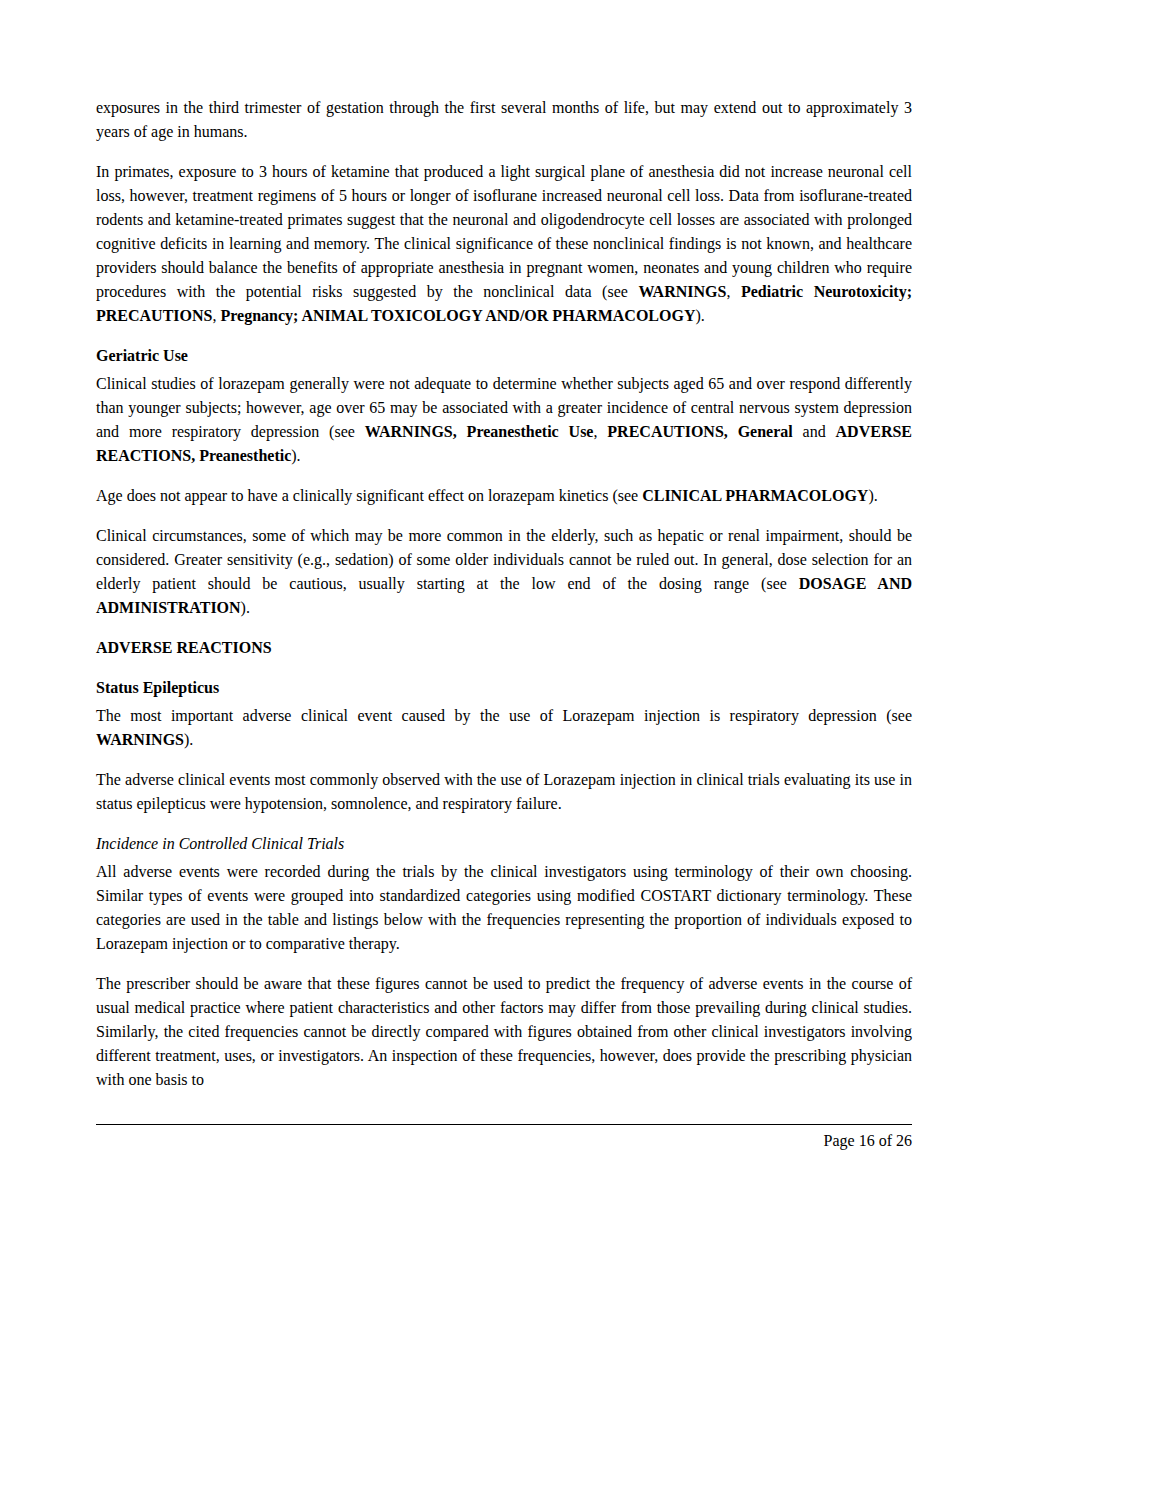exposures in the third trimester of gestation through the first several months of life, but may extend out to approximately 3 years of age in humans.
In primates, exposure to 3 hours of ketamine that produced a light surgical plane of anesthesia did not increase neuronal cell loss, however, treatment regimens of 5 hours or longer of isoflurane increased neuronal cell loss. Data from isoflurane-treated rodents and ketamine-treated primates suggest that the neuronal and oligodendrocyte cell losses are associated with prolonged cognitive deficits in learning and memory. The clinical significance of these nonclinical findings is not known, and healthcare providers should balance the benefits of appropriate anesthesia in pregnant women, neonates and young children who require procedures with the potential risks suggested by the nonclinical data (see WARNINGS, Pediatric Neurotoxicity; PRECAUTIONS, Pregnancy; ANIMAL TOXICOLOGY AND/OR PHARMACOLOGY).
Geriatric Use
Clinical studies of lorazepam generally were not adequate to determine whether subjects aged 65 and over respond differently than younger subjects; however, age over 65 may be associated with a greater incidence of central nervous system depression and more respiratory depression (see WARNINGS, Preanesthetic Use, PRECAUTIONS, General and ADVERSE REACTIONS, Preanesthetic).
Age does not appear to have a clinically significant effect on lorazepam kinetics (see CLINICAL PHARMACOLOGY).
Clinical circumstances, some of which may be more common in the elderly, such as hepatic or renal impairment, should be considered. Greater sensitivity (e.g., sedation) of some older individuals cannot be ruled out. In general, dose selection for an elderly patient should be cautious, usually starting at the low end of the dosing range (see DOSAGE AND ADMINISTRATION).
ADVERSE REACTIONS
Status Epilepticus
The most important adverse clinical event caused by the use of Lorazepam injection is respiratory depression (see WARNINGS).
The adverse clinical events most commonly observed with the use of Lorazepam injection in clinical trials evaluating its use in status epilepticus were hypotension, somnolence, and respiratory failure.
Incidence in Controlled Clinical Trials
All adverse events were recorded during the trials by the clinical investigators using terminology of their own choosing. Similar types of events were grouped into standardized categories using modified COSTART dictionary terminology. These categories are used in the table and listings below with the frequencies representing the proportion of individuals exposed to Lorazepam injection or to comparative therapy.
The prescriber should be aware that these figures cannot be used to predict the frequency of adverse events in the course of usual medical practice where patient characteristics and other factors may differ from those prevailing during clinical studies. Similarly, the cited frequencies cannot be directly compared with figures obtained from other clinical investigators involving different treatment, uses, or investigators. An inspection of these frequencies, however, does provide the prescribing physician with one basis to
Page 16 of 26